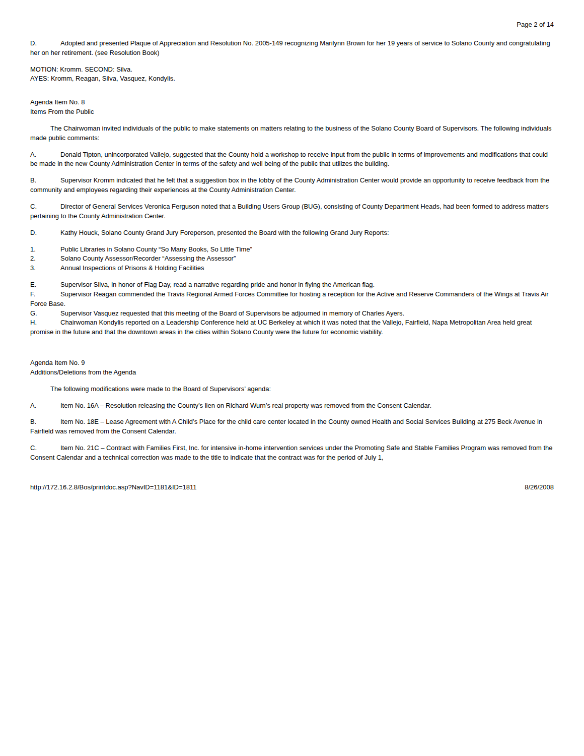Page 2 of 14
D. Adopted and presented Plaque of Appreciation and Resolution No. 2005-149 recognizing Marilynn Brown for her 19 years of service to Solano County and congratulating her on her retirement. (see Resolution Book)
MOTION: Kromm. SECOND: Silva.
AYES: Kromm, Reagan, Silva, Vasquez, Kondylis.
Agenda Item No. 8
Items From the Public
The Chairwoman invited individuals of the public to make statements on matters relating to the business of the Solano County Board of Supervisors. The following individuals made public comments:
A. Donald Tipton, unincorporated Vallejo, suggested that the County hold a workshop to receive input from the public in terms of improvements and modifications that could be made in the new County Administration Center in terms of the safety and well being of the public that utilizes the building.
B. Supervisor Kromm indicated that he felt that a suggestion box in the lobby of the County Administration Center would provide an opportunity to receive feedback from the community and employees regarding their experiences at the County Administration Center.
C. Director of General Services Veronica Ferguson noted that a Building Users Group (BUG), consisting of County Department Heads, had been formed to address matters pertaining to the County Administration Center.
D. Kathy Houck, Solano County Grand Jury Foreperson, presented the Board with the following Grand Jury Reports:
1. Public Libraries in Solano County “So Many Books, So Little Time”
2. Solano County Assessor/Recorder “Assessing the Assessor”
3. Annual Inspections of Prisons & Holding Facilities
E. Supervisor Silva, in honor of Flag Day, read a narrative regarding pride and honor in flying the American flag.
F. Supervisor Reagan commended the Travis Regional Armed Forces Committee for hosting a reception for the Active and Reserve Commanders of the Wings at Travis Air Force Base.
G. Supervisor Vasquez requested that this meeting of the Board of Supervisors be adjourned in memory of Charles Ayers.
H. Chairwoman Kondylis reported on a Leadership Conference held at UC Berkeley at which it was noted that the Vallejo, Fairfield, Napa Metropolitan Area held great promise in the future and that the downtown areas in the cities within Solano County were the future for economic viability.
Agenda Item No. 9
Additions/Deletions from the Agenda
The following modifications were made to the Board of Supervisors’ agenda:
A. Item No. 16A – Resolution releasing the County’s lien on Richard Wurn’s real property was removed from the Consent Calendar.
B. Item No. 18E – Lease Agreement with A Child’s Place for the child care center located in the County owned Health and Social Services Building at 275 Beck Avenue in Fairfield was removed from the Consent Calendar.
C. Item No. 21C – Contract with Families First, Inc. for intensive in-home intervention services under the Promoting Safe and Stable Families Program was removed from the Consent Calendar and a technical correction was made to the title to indicate that the contract was for the period of July 1,
http://172.16.2.8/Bos/printdoc.asp?NavID=1181&ID=1811 8/26/2008